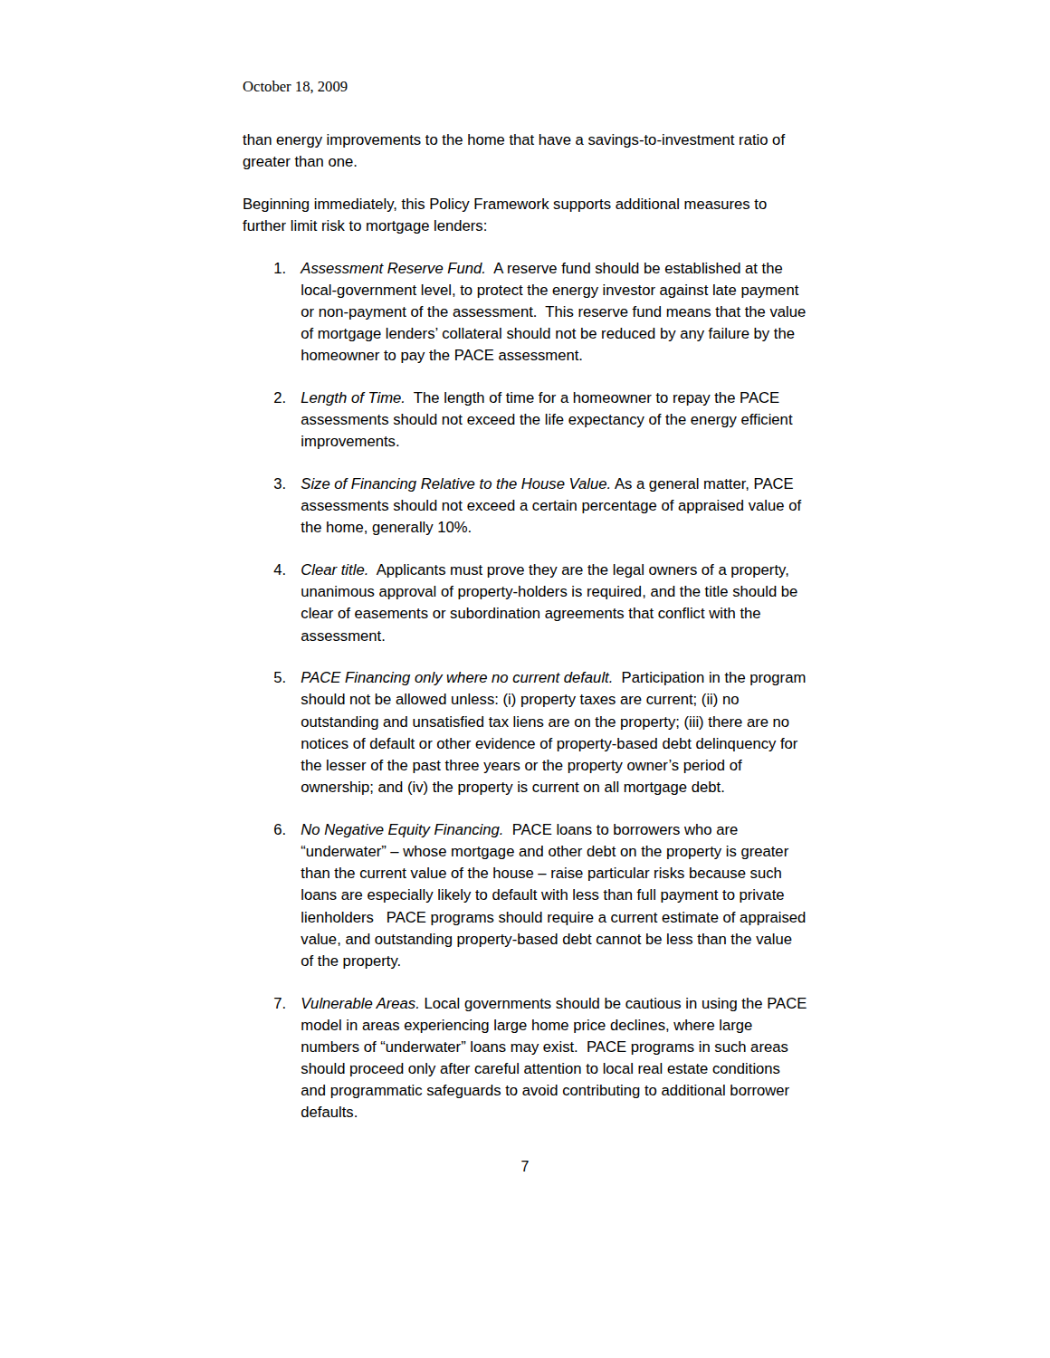October 18, 2009
than energy improvements to the home that have a savings-to-investment ratio of greater than one.
Beginning immediately, this Policy Framework supports additional measures to further limit risk to mortgage lenders:
Assessment Reserve Fund. A reserve fund should be established at the local-government level, to protect the energy investor against late payment or non-payment of the assessment. This reserve fund means that the value of mortgage lenders’ collateral should not be reduced by any failure by the homeowner to pay the PACE assessment.
Length of Time. The length of time for a homeowner to repay the PACE assessments should not exceed the life expectancy of the energy efficient improvements.
Size of Financing Relative to the House Value. As a general matter, PACE assessments should not exceed a certain percentage of appraised value of the home, generally 10%.
Clear title. Applicants must prove they are the legal owners of a property, unanimous approval of property-holders is required, and the title should be clear of easements or subordination agreements that conflict with the assessment.
PACE Financing only where no current default. Participation in the program should not be allowed unless: (i) property taxes are current; (ii) no outstanding and unsatisfied tax liens are on the property; (iii) there are no notices of default or other evidence of property-based debt delinquency for the lesser of the past three years or the property owner’s period of ownership; and (iv) the property is current on all mortgage debt.
No Negative Equity Financing. PACE loans to borrowers who are “underwater” – whose mortgage and other debt on the property is greater than the current value of the house – raise particular risks because such loans are especially likely to default with less than full payment to private lienholders PACE programs should require a current estimate of appraised value, and outstanding property-based debt cannot be less than the value of the property.
Vulnerable Areas. Local governments should be cautious in using the PACE model in areas experiencing large home price declines, where large numbers of “underwater” loans may exist. PACE programs in such areas should proceed only after careful attention to local real estate conditions and programmatic safeguards to avoid contributing to additional borrower defaults.
7